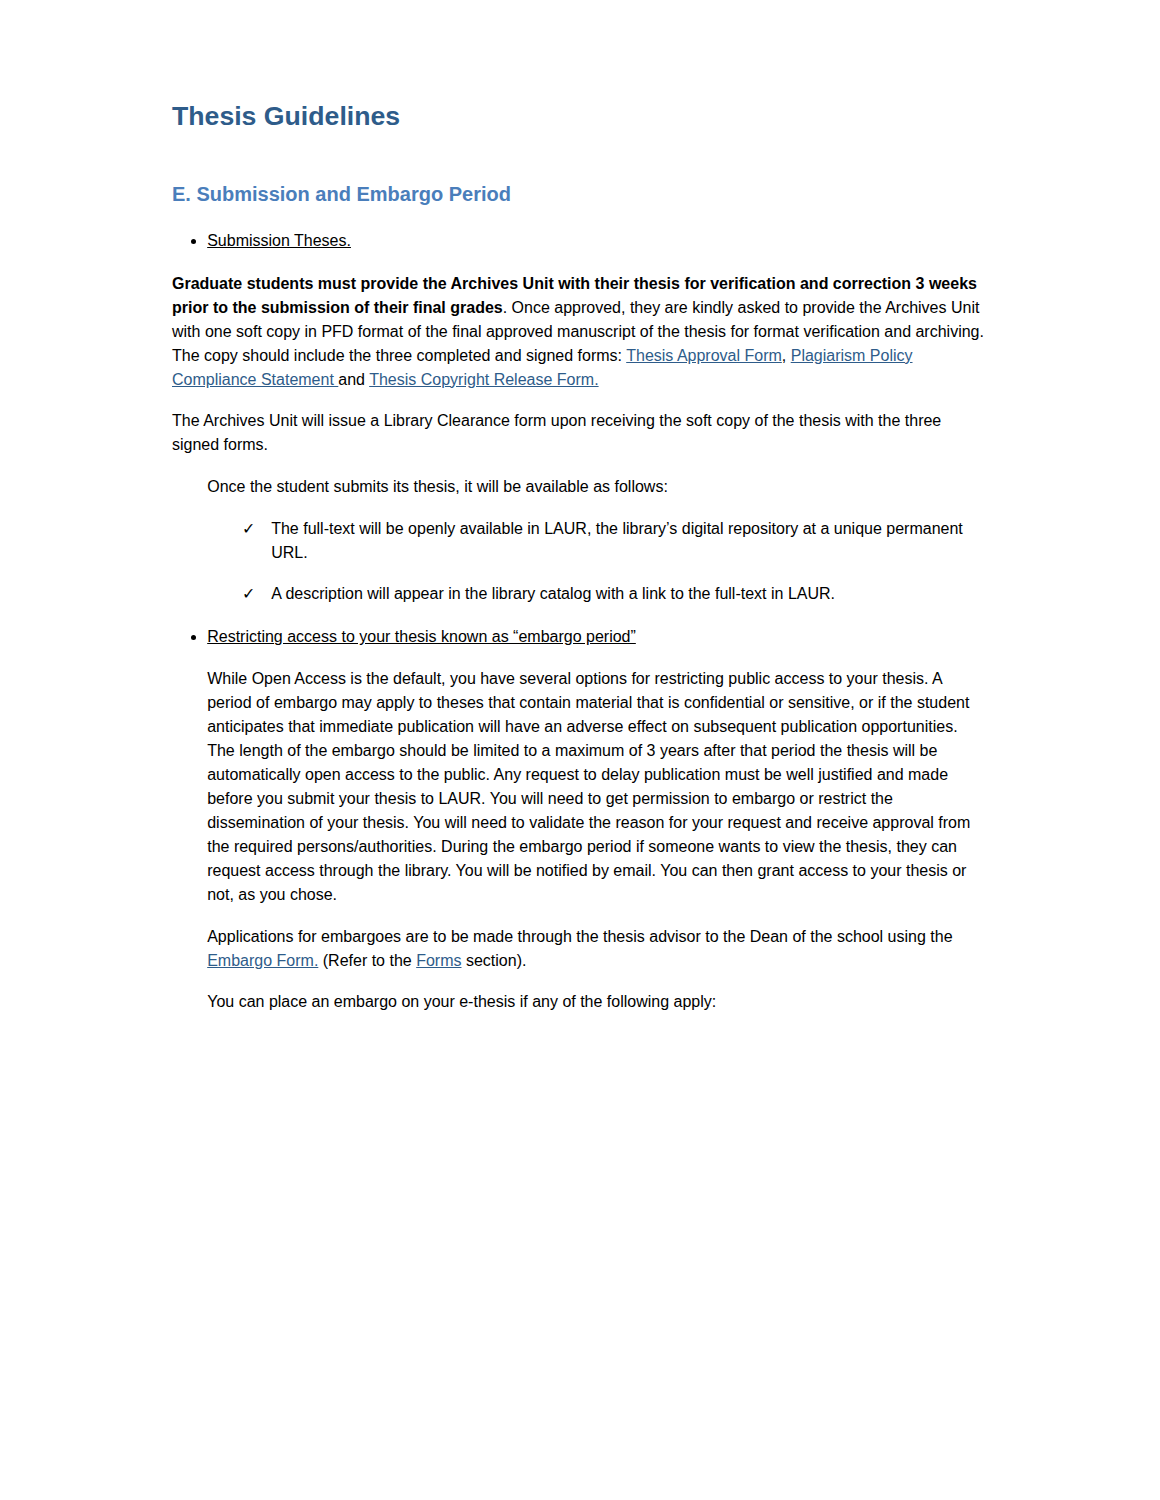Thesis Guidelines
E. Submission and Embargo Period
Submission Theses.
Graduate students must provide the Archives Unit with their thesis for verification and correction 3 weeks prior to the submission of their final grades. Once approved, they are kindly asked to provide the Archives Unit with one soft copy in PFD format of the final approved manuscript of the thesis for format verification and archiving. The copy should include the three completed and signed forms: Thesis Approval Form, Plagiarism Policy Compliance Statement and Thesis Copyright Release Form.
The Archives Unit will issue a Library Clearance form upon receiving the soft copy of the thesis with the three signed forms.
Once the student submits its thesis, it will be available as follows:
The full-text will be openly available in LAUR, the library’s digital repository at a unique permanent URL.
A description will appear in the library catalog with a link to the full-text in LAUR.
Restricting access to your thesis known as “embargo period”
While Open Access is the default, you have several options for restricting public access to your thesis. A period of embargo may apply to theses that contain material that is confidential or sensitive, or if the student anticipates that immediate publication will have an adverse effect on subsequent publication opportunities. The length of the embargo should be limited to a maximum of 3 years after that period the thesis will be automatically open access to the public. Any request to delay publication must be well justified and made before you submit your thesis to LAUR. You will need to get permission to embargo or restrict the dissemination of your thesis. You will need to validate the reason for your request and receive approval from the required persons/authorities. During the embargo period if someone wants to view the thesis, they can request access through the library. You will be notified by email. You can then grant access to your thesis or not, as you chose.
Applications for embargoes are to be made through the thesis advisor to the Dean of the school using the Embargo Form. (Refer to the Forms section).
You can place an embargo on your e-thesis if any of the following apply: